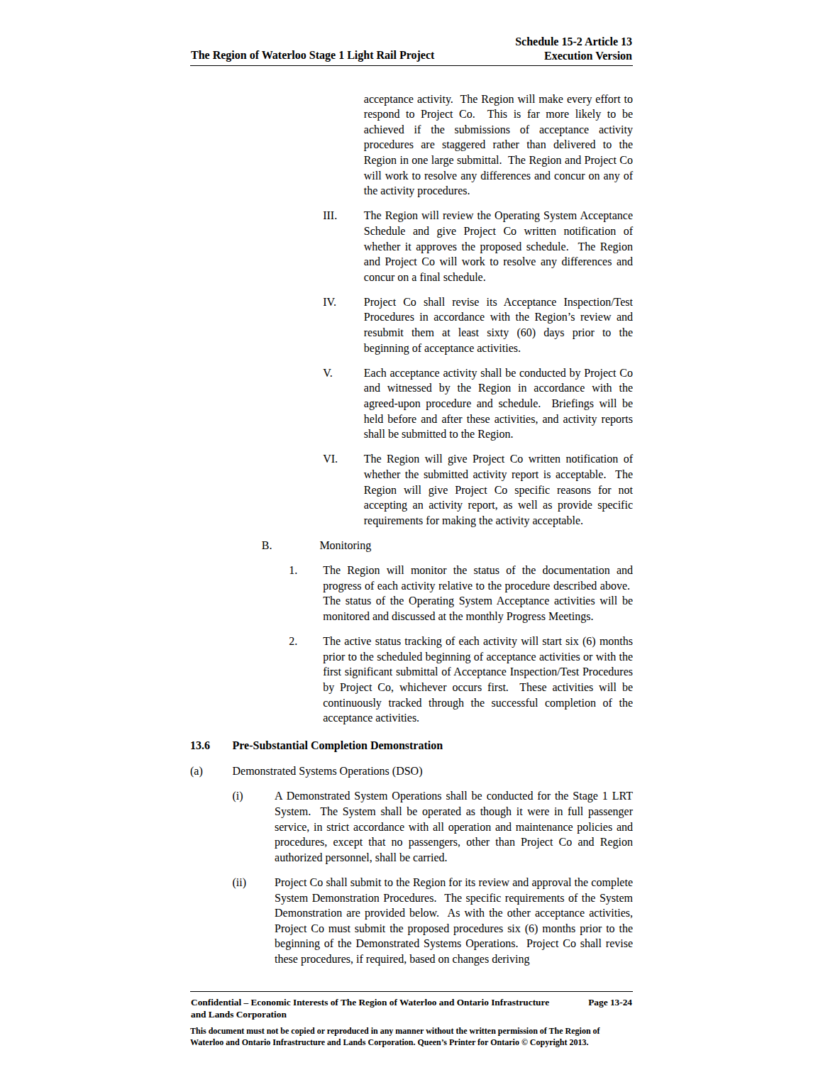| The Region of Waterloo Stage 1 Light Rail Project | Schedule 15-2 Article 13 Execution Version |
acceptance activity. The Region will make every effort to respond to Project Co. This is far more likely to be achieved if the submissions of acceptance activity procedures are staggered rather than delivered to the Region in one large submittal. The Region and Project Co will work to resolve any differences and concur on any of the activity procedures.
III.
The Region will review the Operating System Acceptance Schedule and give Project Co written notification of whether it approves the proposed schedule. The Region and Project Co will work to resolve any differences and concur on a final schedule.
IV.
Project Co shall revise its Acceptance Inspection/Test Procedures in accordance with the Region’s review and resubmit them at least sixty (60) days prior to the beginning of acceptance activities.
V.
Each acceptance activity shall be conducted by Project Co and witnessed by the Region in accordance with the agreed-upon procedure and schedule. Briefings will be held before and after these activities, and activity reports shall be submitted to the Region.
VI.
The Region will give Project Co written notification of whether the submitted activity report is acceptable. The Region will give Project Co specific reasons for not accepting an activity report, as well as provide specific requirements for making the activity acceptable.
B.
Monitoring
1.
The Region will monitor the status of the documentation and progress of each activity relative to the procedure described above. The status of the Operating System Acceptance activities will be monitored and discussed at the monthly Progress Meetings.
2.
The active status tracking of each activity will start six (6) months prior to the scheduled beginning of acceptance activities or with the first significant submittal of Acceptance Inspection/Test Procedures by Project Co, whichever occurs first. These activities will be continuously tracked through the successful completion of the acceptance activities.
13.6
Pre-Substantial Completion Demonstration
(a)
Demonstrated Systems Operations (DSO)
(i)
A Demonstrated System Operations shall be conducted for the Stage 1 LRT System. The System shall be operated as though it were in full passenger service, in strict accordance with all operation and maintenance policies and procedures, except that no passengers, other than Project Co and Region authorized personnel, shall be carried.
(ii)
Project Co shall submit to the Region for its review and approval the complete System Demonstration Procedures. The specific requirements of the System Demonstration are provided below. As with the other acceptance activities, Project Co must submit the proposed procedures six (6) months prior to the beginning of the Demonstrated Systems Operations. Project Co shall revise these procedures, if required, based on changes deriving
| Confidential – Economic Interests of The Region of Waterloo and Ontario Infrastructure and Lands Corporation | Page 13-24 |
This document must not be copied or reproduced in any manner without the written permission of The Region of Waterloo and Ontario Infrastructure and Lands Corporation. Queen’s Printer for Ontario © Copyright 2013.